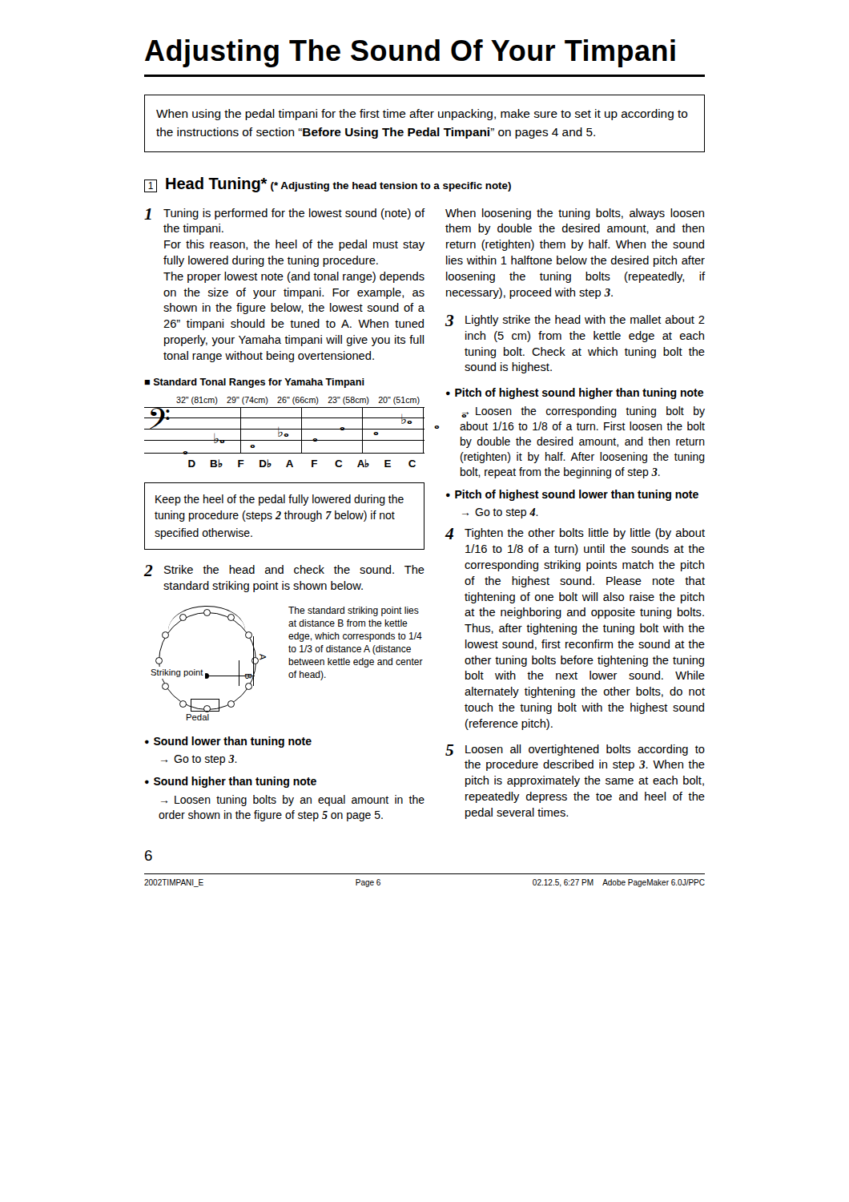Adjusting The Sound Of Your Timpani
When using the pedal timpani for the first time after unpacking, make sure to set it up according to the instructions of section “Before Using The Pedal Timpani” on pages 4 and 5.
1
Head Tuning*
(* Adjusting the head tension to a specific note)
1
Tuning is performed for the lowest sound (note) of the timpani.
For this reason, the heel of the pedal must stay fully lowered during the tuning procedure.
The proper lowest note (and tonal range) depends on the size of your timpani. For example, as shown in the figure below, the lowest sound of a 26” timpani should be tuned to A. When tuned properly, your Yamaha timpani will give you its full tonal range without being overtensioned.
■ Standard Tonal Ranges for Yamaha Timpani
32" (81cm) 29" (74cm) 26" (66cm) 23" (58cm) 20" (51cm)
𝄢 𝅝 ♭𝅝 𝅝 ♭𝅝 𝅝 𝅝 𝅝 ♭𝅝 𝅝 𝅝
DB♭FD♭AFCA♭EC
Keep the heel of the pedal fully lowered during the tuning procedure (steps 2 through 7 below) if not specified otherwise.
2
Strike the head and check the sound. The standard striking point is shown below.
A
B
Striking point
Pedal
The standard striking point lies at distance B from the kettle edge, which corresponds to 1/4 to 1/3 of distance A (distance between kettle edge and center of head).
Sound lower than tuning note
Go to step 3.
Sound higher than tuning note
Loosen tuning bolts by an equal amount in the order shown in the figure of step 5 on page 5.
When loosening the tuning bolts, always loosen them by double the desired amount, and then return (retighten) them by half. When the sound lies within 1 halftone below the desired pitch after loosening the tuning bolts (repeatedly, if necessary), proceed with step 3.
3
Lightly strike the head with the mallet about 2 inch (5 cm) from the kettle edge at each tuning bolt. Check at which tuning bolt the sound is highest.
Pitch of highest sound higher than tuning note
Loosen the corresponding tuning bolt by about 1/16 to 1/8 of a turn. First loosen the bolt by double the desired amount, and then return (retighten) it by half. After loosening the tuning bolt, repeat from the beginning of step 3.
Pitch of highest sound lower than tuning note
Go to step 4.
4
Tighten the other bolts little by little (by about 1/16 to 1/8 of a turn) until the sounds at the corresponding striking points match the pitch of the highest sound. Please note that tightening of one bolt will also raise the pitch at the neighboring and opposite tuning bolts. Thus, after tightening the tuning bolt with the lowest sound, first reconfirm the sound at the other tuning bolts before tightening the tuning bolt with the next lower sound. While alternately tightening the other bolts, do not touch the tuning bolt with the highest sound (reference pitch).
5
Loosen all overtightened bolts according to the procedure described in step 3. When the pitch is approximately the same at each bolt, repeatedly depress the toe and heel of the pedal several times.
6
2002TIMPANI_E Page 6 02.12.5, 6:27 PM Adobe PageMaker 6.0J/PPC